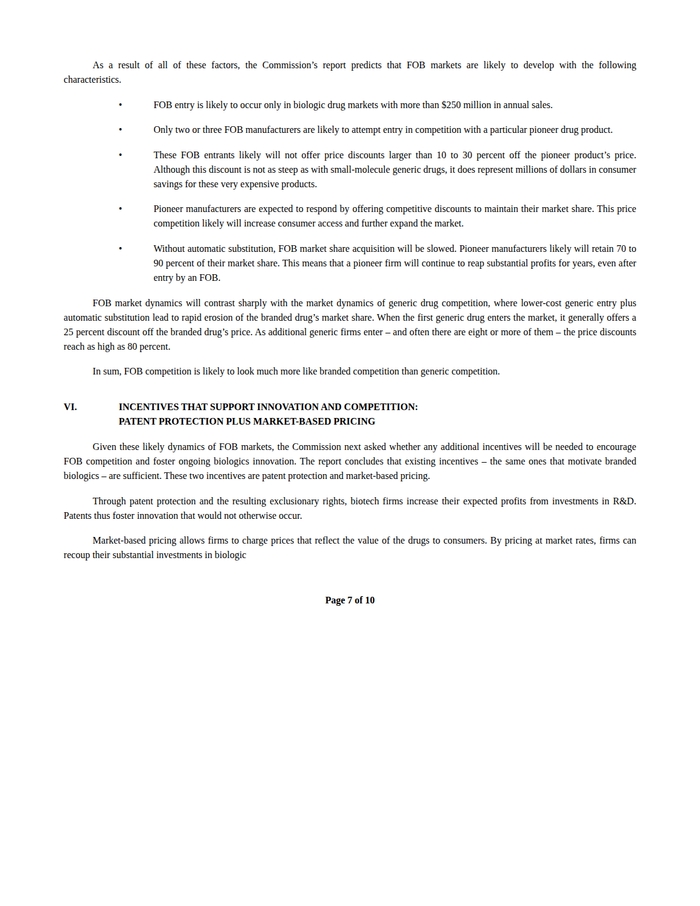As a result of all of these factors, the Commission’s report predicts that FOB markets are likely to develop with the following characteristics.
FOB entry is likely to occur only in biologic drug markets with more than $250 million in annual sales.
Only two or three FOB manufacturers are likely to attempt entry in competition with a particular pioneer drug product.
These FOB entrants likely will not offer price discounts larger than 10 to 30 percent off the pioneer product’s price. Although this discount is not as steep as with small-molecule generic drugs, it does represent millions of dollars in consumer savings for these very expensive products.
Pioneer manufacturers are expected to respond by offering competitive discounts to maintain their market share. This price competition likely will increase consumer access and further expand the market.
Without automatic substitution, FOB market share acquisition will be slowed. Pioneer manufacturers likely will retain 70 to 90 percent of their market share. This means that a pioneer firm will continue to reap substantial profits for years, even after entry by an FOB.
FOB market dynamics will contrast sharply with the market dynamics of generic drug competition, where lower-cost generic entry plus automatic substitution lead to rapid erosion of the branded drug’s market share. When the first generic drug enters the market, it generally offers a 25 percent discount off the branded drug’s price. As additional generic firms enter – and often there are eight or more of them – the price discounts reach as high as 80 percent.
In sum, FOB competition is likely to look much more like branded competition than generic competition.
VI. INCENTIVES THAT SUPPORT INNOVATION AND COMPETITION:
PATENT PROTECTION PLUS MARKET-BASED PRICING
Given these likely dynamics of FOB markets, the Commission next asked whether any additional incentives will be needed to encourage FOB competition and foster ongoing biologics innovation. The report concludes that existing incentives – the same ones that motivate branded biologics – are sufficient. These two incentives are patent protection and market-based pricing.
Through patent protection and the resulting exclusionary rights, biotech firms increase their expected profits from investments in R&D. Patents thus foster innovation that would not otherwise occur.
Market-based pricing allows firms to charge prices that reflect the value of the drugs to consumers. By pricing at market rates, firms can recoup their substantial investments in biologic
Page 7 of 10